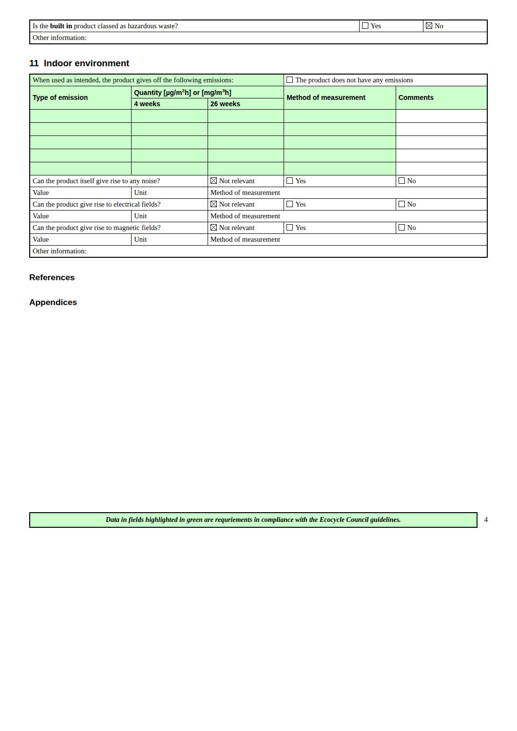| Is the built in product classed as hazardous waste? | Yes | No |
| Other information: |
11 Indoor environment
| When used as intended, the product gives off the following emissions: | The product does not have any emissions |
| Type of emission | Quantity [µg/m 2 h] or [mg/m 3 h] | Method of measurement | Comments |
| 4 weeks | 26 weeks |
| Can the product itself give rise to any noise? | Not relevant | Yes | No |
| Value | Unit | Method of measurement |
| Can the product give rise to electrical fields? | Not relevant | Yes | No |
| Value | Unit | Method of measurement |
| Can the product give rise to magnetic fields? | Not relevant | Yes | No |
| Value | Unit | Method of measurement |
| Other information: |
References
Appendices
Data in fields highlighted in green are requriements in compliance with the Ecocycle Council guidelines.
4